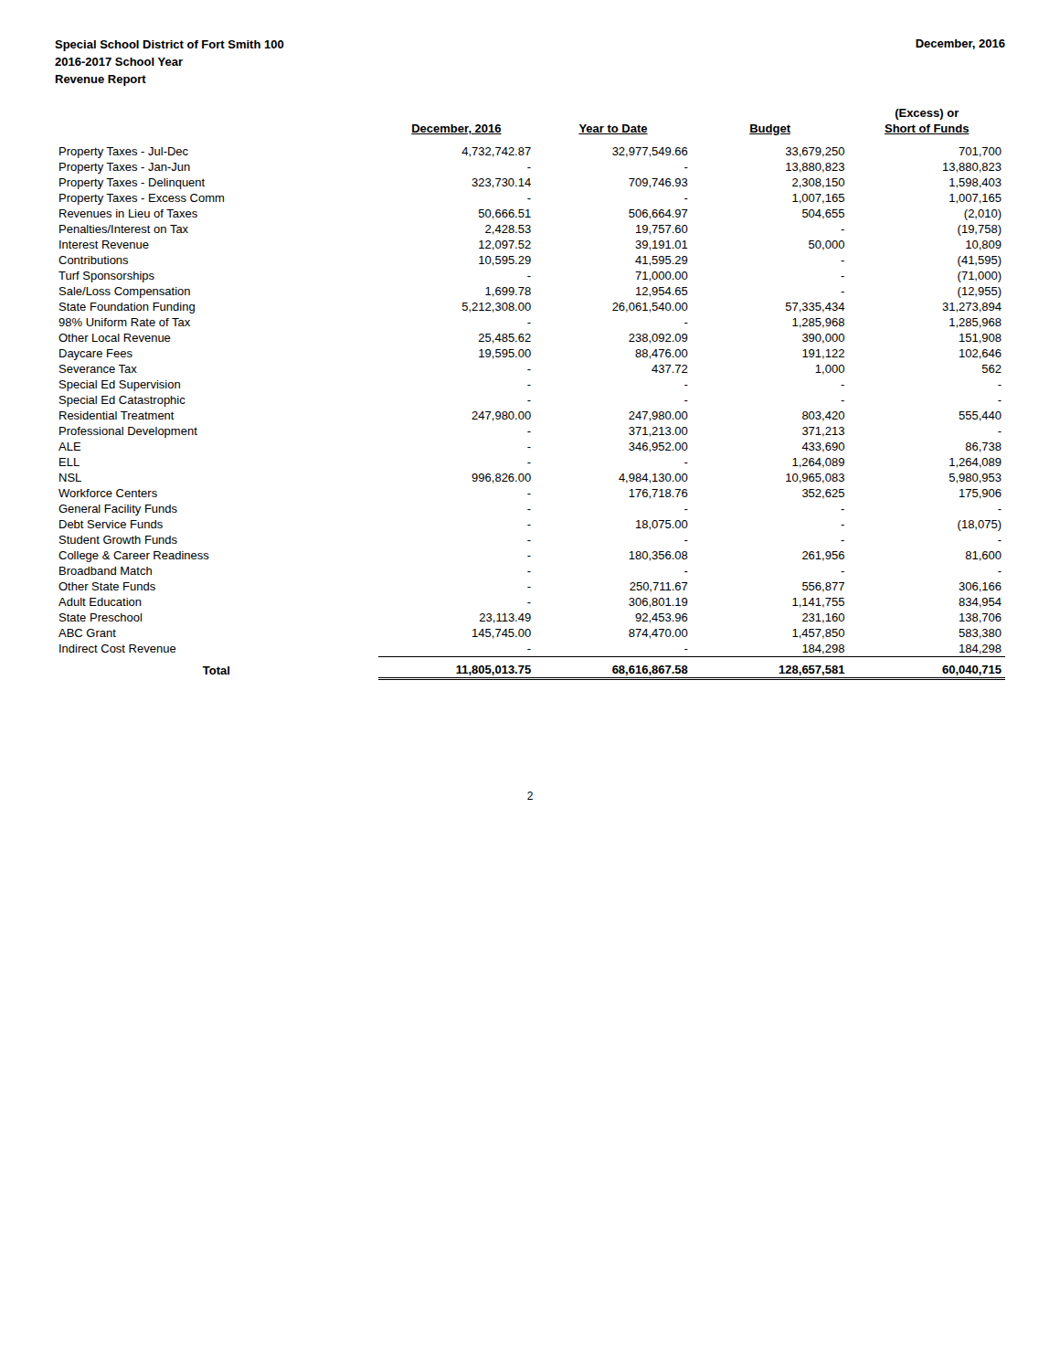Special School District of Fort Smith 100
2016-2017 School Year
Revenue Report
December, 2016
| | | | | (Excess) or |
| --- | --- | --- | --- | --- |
| | December, 2016 | Year to Date | Budget | Short of Funds |
| Property Taxes - Jul-Dec | 4,732,742.87 | 32,977,549.66 | 33,679,250 | 701,700 |
| Property Taxes - Jan-Jun | - | - | 13,880,823 | 13,880,823 |
| Property Taxes - Delinquent | 323,730.14 | 709,746.93 | 2,308,150 | 1,598,403 |
| Property Taxes - Excess Comm | - | - | 1,007,165 | 1,007,165 |
| Revenues in Lieu of Taxes | 50,666.51 | 506,664.97 | 504,655 | (2,010) |
| Penalties/Interest on Tax | 2,428.53 | 19,757.60 | - | (19,758) |
| Interest Revenue | 12,097.52 | 39,191.01 | 50,000 | 10,809 |
| Contributions | 10,595.29 | 41,595.29 | - | (41,595) |
| Turf Sponsorships | - | 71,000.00 | - | (71,000) |
| Sale/Loss Compensation | 1,699.78 | 12,954.65 | - | (12,955) |
| State Foundation Funding | 5,212,308.00 | 26,061,540.00 | 57,335,434 | 31,273,894 |
| 98% Uniform Rate of Tax | - | - | 1,285,968 | 1,285,968 |
| Other Local Revenue | 25,485.62 | 238,092.09 | 390,000 | 151,908 |
| Daycare Fees | 19,595.00 | 88,476.00 | 191,122 | 102,646 |
| Severance Tax | - | 437.72 | 1,000 | 562 |
| Special Ed Supervision | - | - | - | - |
| Special Ed Catastrophic | - | - | - | - |
| Residential Treatment | 247,980.00 | 247,980.00 | 803,420 | 555,440 |
| Professional Development | - | 371,213.00 | 371,213 | - |
| ALE | - | 346,952.00 | 433,690 | 86,738 |
| ELL | - | - | 1,264,089 | 1,264,089 |
| NSL | 996,826.00 | 4,984,130.00 | 10,965,083 | 5,980,953 |
| Workforce Centers | - | 176,718.76 | 352,625 | 175,906 |
| General Facility Funds | - | - | - | - |
| Debt Service Funds | - | 18,075.00 | - | (18,075) |
| Student Growth Funds | - | - | - | - |
| College & Career Readiness | - | 180,356.08 | 261,956 | 81,600 |
| Broadband Match | - | - | - | - |
| Other State Funds | - | 250,711.67 | 556,877 | 306,166 |
| Adult Education | - | 306,801.19 | 1,141,755 | 834,954 |
| State Preschool | 23,113.49 | 92,453.96 | 231,160 | 138,706 |
| ABC Grant | 145,745.00 | 874,470.00 | 1,457,850 | 583,380 |
| Indirect Cost Revenue | - | - | 184,298 | 184,298 |
| Total | 11,805,013.75 | 68,616,867.58 | 128,657,581 | 60,040,715 |
2